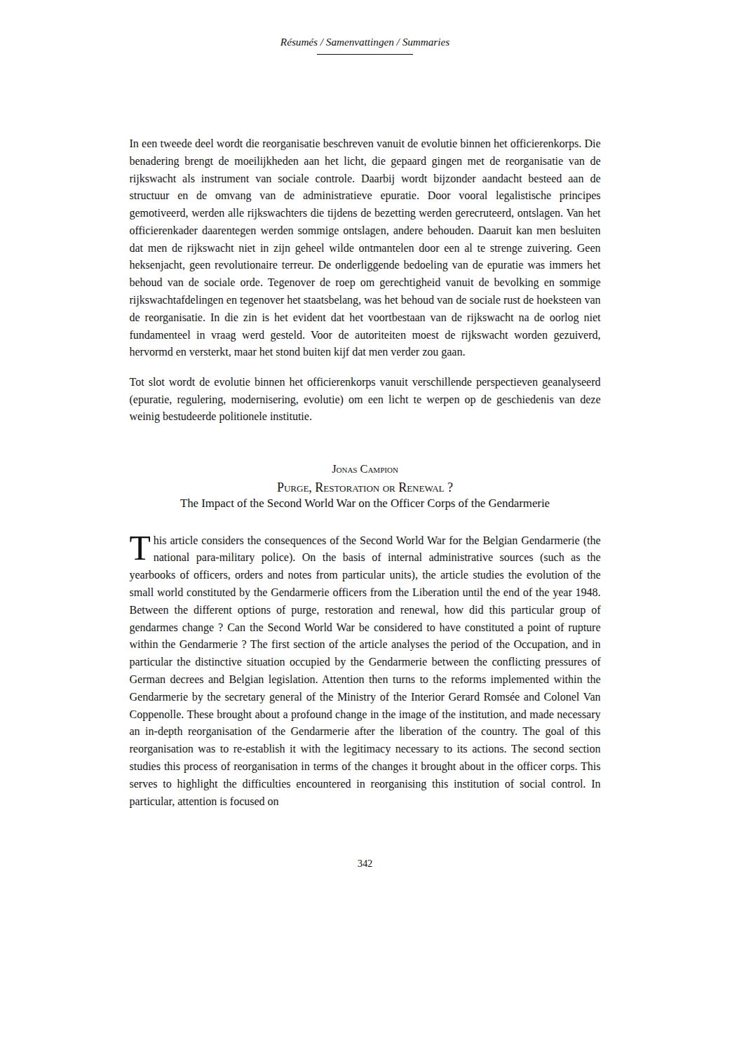Résumés / Samenvattingen / Summaries
In een tweede deel wordt die reorganisatie beschreven vanuit de evolutie binnen het officierenkorps. Die benadering brengt de moeilijkheden aan het licht, die gepaard gingen met de reorganisatie van de rijkswacht als instrument van sociale controle. Daarbij wordt bijzonder aandacht besteed aan de structuur en de omvang van de administratieve epuratie. Door vooral legalistische principes gemotiveerd, werden alle rijkswachters die tijdens de bezetting werden gerecruteerd, ontslagen. Van het officierenkader daarentegen werden sommige ontslagen, andere behouden. Daaruit kan men besluiten dat men de rijkswacht niet in zijn geheel wilde ontmantelen door een al te strenge zuivering. Geen heksenjacht, geen revolutionaire terreur. De onderliggende bedoeling van de epuratie was immers het behoud van de sociale orde. Tegenover de roep om gerechtigheid vanuit de bevolking en sommige rijkswachtafdelingen en tegenover het staatsbelang, was het behoud van de sociale rust de hoeksteen van de reorganisatie. In die zin is het evident dat het voortbestaan van de rijkswacht na de oorlog niet fundamenteel in vraag werd gesteld. Voor de autoriteiten moest de rijkswacht worden gezuiverd, hervormd en versterkt, maar het stond buiten kijf dat men verder zou gaan.
Tot slot wordt de evolutie binnen het officierenkorps vanuit verschillende perspectieven geanalyseerd (epuratie, regulering, modernisering, evolutie) om een licht te werpen op de geschiedenis van deze weinig bestudeerde politionele institutie.
Jonas Campion Purge, Restoration or Renewal ? The Impact of the Second World War on the Officer Corps of the Gendarmerie
This article considers the consequences of the Second World War for the Belgian Gendarmerie (the national para-military police). On the basis of internal administrative sources (such as the yearbooks of officers, orders and notes from particular units), the article studies the evolution of the small world constituted by the Gendarmerie officers from the Liberation until the end of the year 1948. Between the different options of purge, restoration and renewal, how did this particular group of gendarmes change ? Can the Second World War be considered to have constituted a point of rupture within the Gendarmerie ? The first section of the article analyses the period of the Occupation, and in particular the distinctive situation occupied by the Gendarmerie between the conflicting pressures of German decrees and Belgian legislation. Attention then turns to the reforms implemented within the Gendarmerie by the secretary general of the Ministry of the Interior Gerard Romsée and Colonel Van Coppenolle. These brought about a profound change in the image of the institution, and made necessary an in-depth reorganisation of the Gendarmerie after the liberation of the country. The goal of this reorganisation was to re-establish it with the legitimacy necessary to its actions. The second section studies this process of reorganisation in terms of the changes it brought about in the officer corps. This serves to highlight the difficulties encountered in reorganising this institution of social control. In particular, attention is focused on
342